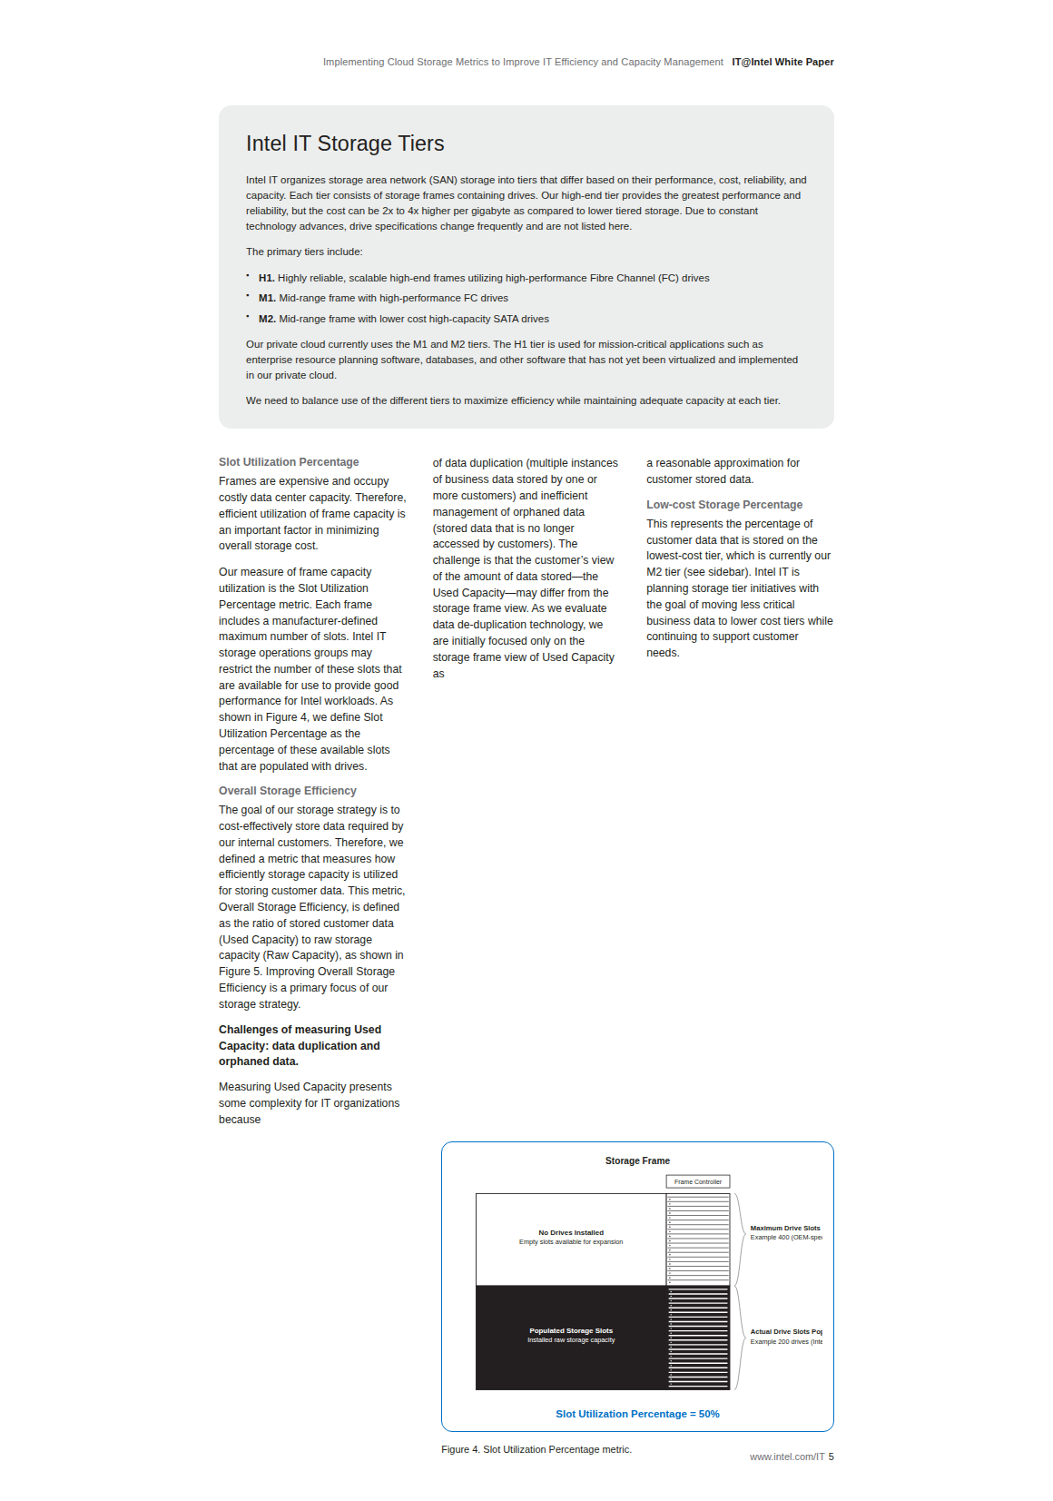Implementing Cloud Storage Metrics to Improve IT Efficiency and Capacity Management IT@Intel White Paper
Intel IT Storage Tiers
Intel IT organizes storage area network (SAN) storage into tiers that differ based on their performance, cost, reliability, and capacity. Each tier consists of storage frames containing drives. Our high-end tier provides the greatest performance and reliability, but the cost can be 2x to 4x higher per gigabyte as compared to lower tiered storage. Due to constant technology advances, drive specifications change frequently and are not listed here.
The primary tiers include:
H1. Highly reliable, scalable high-end frames utilizing high-performance Fibre Channel (FC) drives
M1. Mid-range frame with high-performance FC drives
M2. Mid-range frame with lower cost high-capacity SATA drives
Our private cloud currently uses the M1 and M2 tiers. The H1 tier is used for mission-critical applications such as enterprise resource planning software, databases, and other software that has not yet been virtualized and implemented in our private cloud.
We need to balance use of the different tiers to maximize efficiency while maintaining adequate capacity at each tier.
Slot Utilization Percentage
Frames are expensive and occupy costly data center capacity. Therefore, efficient utilization of frame capacity is an important factor in minimizing overall storage cost.
Our measure of frame capacity utilization is the Slot Utilization Percentage metric. Each frame includes a manufacturer-defined maximum number of slots. Intel IT storage operations groups may restrict the number of these slots that are available for use to provide good performance for Intel workloads. As shown in Figure 4, we define Slot Utilization Percentage as the percentage of these available slots that are populated with drives.
Overall Storage Efficiency
The goal of our storage strategy is to cost-effectively store data required by our internal customers. Therefore, we defined a metric that measures how efficiently storage capacity is utilized for storing customer data. This metric, Overall Storage Efficiency, is defined as the ratio of stored customer data (Used Capacity) to raw storage capacity (Raw Capacity), as shown in Figure 5. Improving Overall Storage Efficiency is a primary focus of our storage strategy.
Challenges of measuring Used Capacity: data duplication and orphaned data.
Measuring Used Capacity presents some complexity for IT organizations because
of data duplication (multiple instances of business data stored by one or more customers) and inefficient management of orphaned data (stored data that is no longer accessed by customers). The challenge is that the customer’s view of the amount of data stored—the Used Capacity—may differ from the storage frame view. As we evaluate data de-duplication technology, we are initially focused only on the storage frame view of Used Capacity as
a reasonable approximation for customer stored data.
Low-cost Storage Percentage
This represents the percentage of customer data that is stored on the lowest-cost tier, which is currently our M2 tier (see sidebar). Intel IT is planning storage tier initiatives with the goal of moving less critical business data to lower cost tiers while continuing to support customer needs.
Storage Frame
Frame Controller No Drives Installed Empty slots available for expansion Populated Storage Slots Installed raw storage capacity Maximum Drive Slots Example 400 (OEM-specified) Actual Drive Slots Populated Example 200 drives (Intel IT)
Slot Utilization Percentage = 50%
Figure 4. Slot Utilization Percentage metric.
www.intel.com/IT5